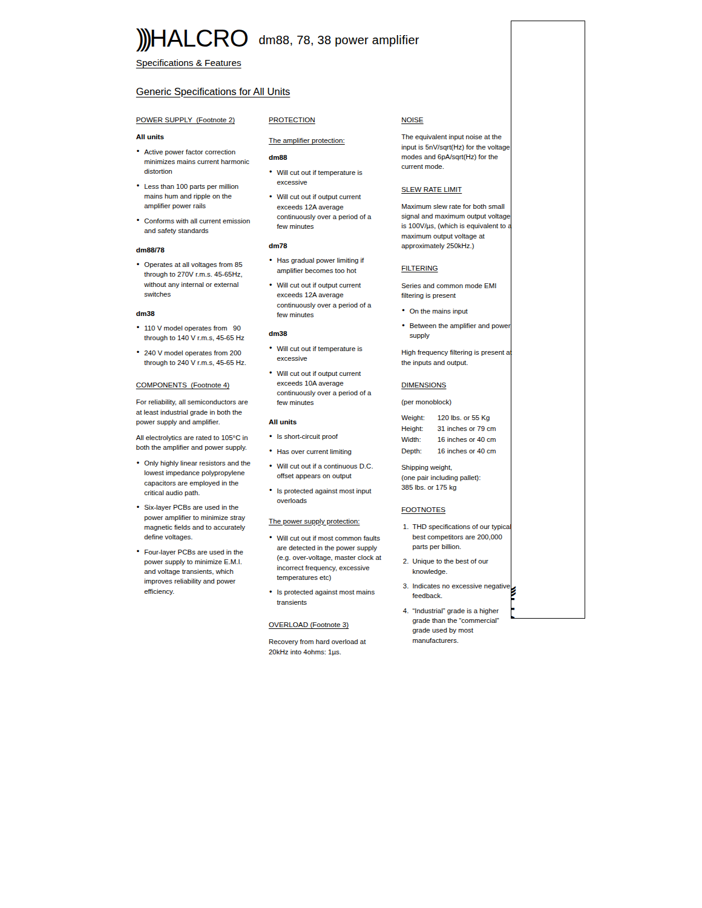))) HALCRO
dm88, 78, 38 power amplifier
Specifications & Features
Generic Specifications for All Units
POWER SUPPLY (Footnote 2)
All units
Active power factor correction minimizes mains current harmonic distortion
Less than 100 parts per million mains hum and ripple on the amplifier power rails
Conforms with all current emission and safety standards
dm88/78
Operates at all voltages from 85 through to 270V r.m.s. 45-65Hz, without any internal or external switches
dm38
110 V model operates from 90 through to 140 V r.m.s, 45-65 Hz
240 V model operates from 200 through to 240 V r.m.s, 45-65 Hz.
COMPONENTS (Footnote 4)
For reliability, all semiconductors are at least industrial grade in both the power supply and amplifier.
All electrolytics are rated to 105°C in both the amplifier and power supply.
Only highly linear resistors and the lowest impedance polypropylene capacitors are employed in the critical audio path.
Six-layer PCBs are used in the power amplifier to minimize stray magnetic fields and to accurately define voltages.
Four-layer PCBs are used in the power supply to minimize E.M.I. and voltage transients, which improves reliability and power efficiency.
PROTECTION
The amplifier protection:
dm88
Will cut out if temperature is excessive
Will cut out if output current exceeds 12A average continuously over a period of a few minutes
dm78
Has gradual power limiting if amplifier becomes too hot
Will cut out if output current exceeds 12A average continuously over a period of a few minutes
dm38
Will cut out if temperature is excessive
Will cut out if output current exceeds 10A average continuously over a period of a few minutes
All units
Is short-circuit proof
Has over current limiting
Will cut out if a continuous D.C. offset appears on output
Is protected against most input overloads
The power supply protection:
Will cut out if most common faults are detected in the power supply (e.g. over-voltage, master clock at incorrect frequency, excessive temperatures etc)
Is protected against most mains transients
OVERLOAD (Footnote 3)
Recovery from hard overload at 20kHz into 4ohms: 1µs.
NOISE
The equivalent input noise at the input is 5nV/sqrt(Hz) for the voltage modes and 6pA/sqrt(Hz) for the current mode.
SLEW RATE LIMIT
Maximum slew rate for both small signal and maximum output voltage is 100V/µs, (which is equivalent to a maximum output voltage at approximately 250kHz.)
FILTERING
Series and common mode EMI filtering is present
On the mains input
Between the amplifier and power supply
High frequency filtering is present at the inputs and output.
DIMENSIONS
(per monoblock)
Weight: 120 lbs. or 55 Kg
Height: 31 inches or 79 cm
Width: 16 inches or 40 cm
Depth: 16 inches or 40 cm
Shipping weight,
(one pair including pallet):
385 lbs. or 175 kg
FOOTNOTES
THD specifications of our typical best competitors are 200,000 parts per billion.
Unique to the best of our knowledge.
Indicates no excessive negative feedback.
“Industrial” grade is a higher grade than the “commercial” grade used by most manufacturers.
Specifications & Features dm88, 78, 38 power amplifier
))) HALCRO